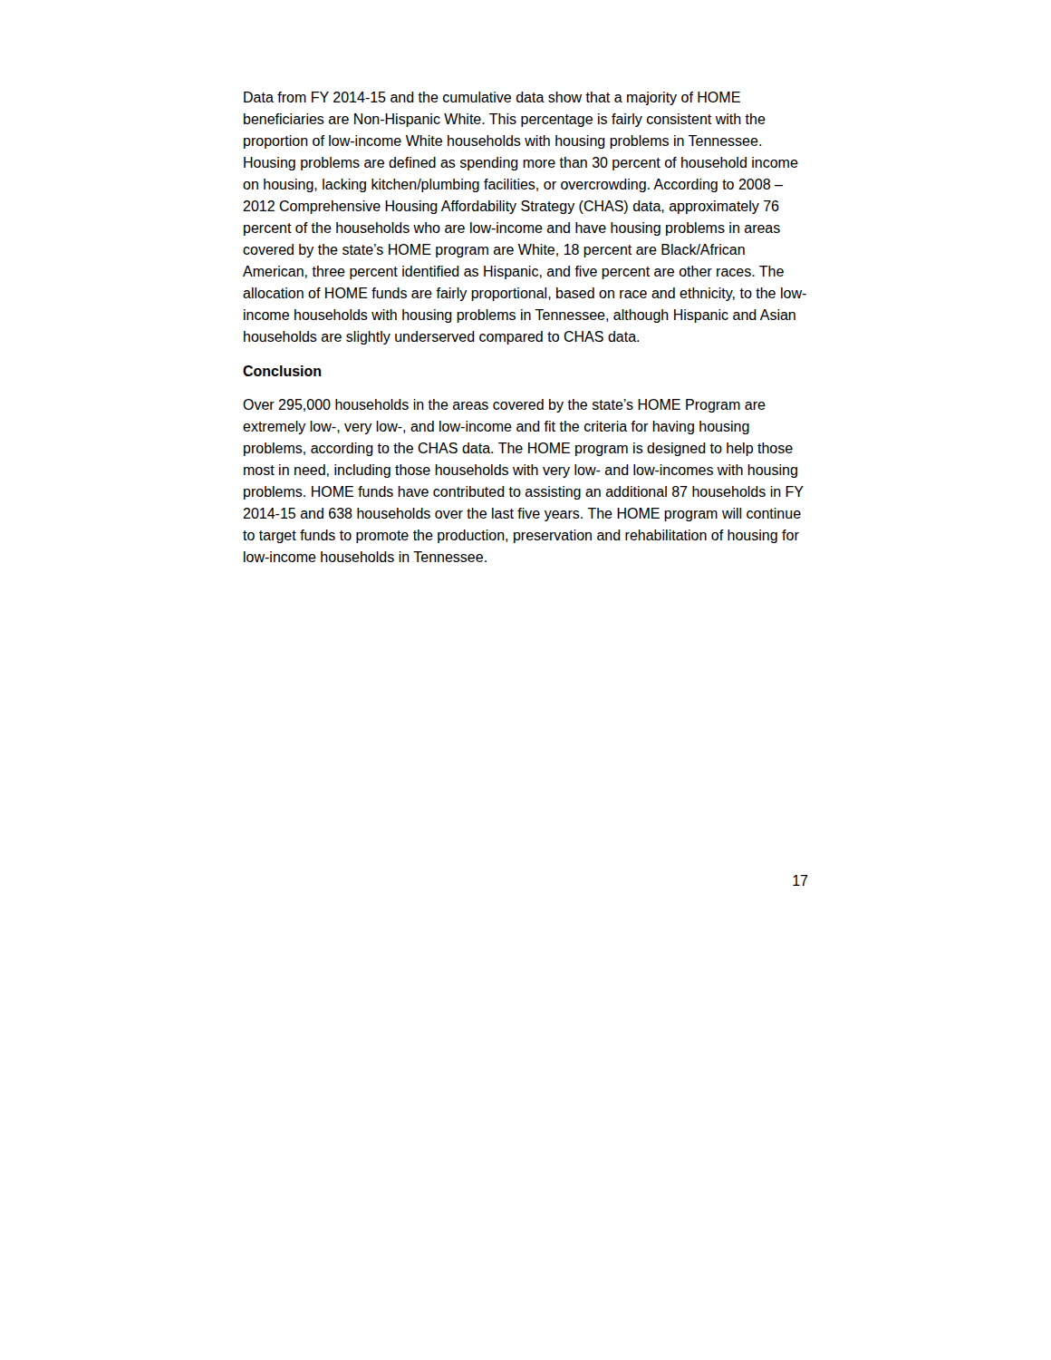Data from FY 2014-15 and the cumulative data show that a majority of HOME beneficiaries are Non-Hispanic White. This percentage is fairly consistent with the proportion of low-income White households with housing problems in Tennessee. Housing problems are defined as spending more than 30 percent of household income on housing, lacking kitchen/plumbing facilities, or overcrowding. According to 2008 – 2012 Comprehensive Housing Affordability Strategy (CHAS) data, approximately 76 percent of the households who are low-income and have housing problems in areas covered by the state’s HOME program are White, 18 percent are Black/African American, three percent identified as Hispanic, and five percent are other races. The allocation of HOME funds are fairly proportional, based on race and ethnicity, to the low-income households with housing problems in Tennessee, although Hispanic and Asian households are slightly underserved compared to CHAS data.
Conclusion
Over 295,000 households in the areas covered by the state’s HOME Program are extremely low-, very low-, and low-income and fit the criteria for having housing problems, according to the CHAS data. The HOME program is designed to help those most in need, including those households with very low- and low-incomes with housing problems. HOME funds have contributed to assisting an additional 87 households in FY 2014-15 and 638 households over the last five years. The HOME program will continue to target funds to promote the production, preservation and rehabilitation of housing for low-income households in Tennessee.
17